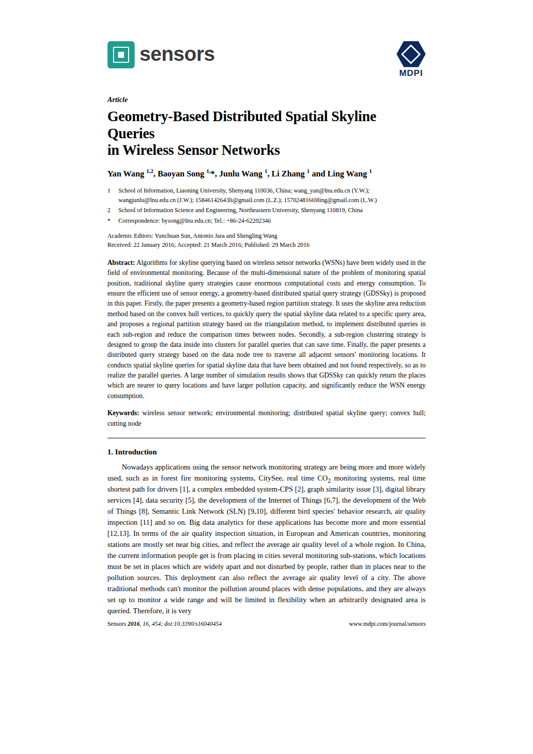sensors
MDPI
Article
Geometry-Based Distributed Spatial Skyline Queries
in Wireless Sensor Networks
Yan Wang 1,2, Baoyan Song 1,*, Junlu Wang 1, Li Zhang 1 and Ling Wang 1
1
School of Information, Liaoning University, Shenyang 110036, China; wang_yan@lnu.edu.cn (Y.W.);
wangjunlu@lnu.edu.cn (J.W.); 15846142643li@gmail.com (L.Z.); 15702481669ling@gmail.com (L.W.)
2
School of Information Science and Engineering, Northeastern University, Shenyang 110819, China
*
Correspondence: bysong@lnu.edu.cn; Tel.: +86-24-62202346
Academic Editors: Yunchuan Sun, Antonio Jara and Shengling Wang
Received: 22 January 2016; Accepted: 21 March 2016; Published: 29 March 2016
Abstract: Algorithms for skyline querying based on wireless sensor networks (WSNs) have been widely used in the field of environmental monitoring. Because of the multi-dimensional nature of the problem of monitoring spatial position, traditional skyline query strategies cause enormous computational costs and energy consumption. To ensure the efficient use of sensor energy, a geometry-based distributed spatial query strategy (GDSSky) is proposed in this paper. Firstly, the paper presents a geometry-based region partition strategy. It uses the skyline area reduction method based on the convex hull vertices, to quickly query the spatial skyline data related to a specific query area, and proposes a regional partition strategy based on the triangulation method, to implement distributed queries in each sub-region and reduce the comparison times between nodes. Secondly, a sub-region clustering strategy is designed to group the data inside into clusters for parallel queries that can save time. Finally, the paper presents a distributed query strategy based on the data node tree to traverse all adjacent sensors' monitoring locations. It conducts spatial skyline queries for spatial skyline data that have been obtained and not found respectively, so as to realize the parallel queries. A large number of simulation results shows that GDSSky can quickly return the places which are nearer to query locations and have larger pollution capacity, and significantly reduce the WSN energy consumption.
Keywords: wireless sensor network; environmental monitoring; distributed spatial skyline query; convex hull; cutting node
1. Introduction
Nowadays applications using the sensor network monitoring strategy are being more and more widely used, such as in forest fire monitoring systems, CitySee, real time CO2 monitoring systems, real time shortest path for drivers [1], a complex embedded system-CPS [2], graph similarity issue [3], digital library services [4], data security [5], the development of the Internet of Things [6,7], the development of the Web of Things [8], Semantic Link Network (SLN) [9,10], different bird species' behavior research, air quality inspection [11] and so on. Big data analytics for these applications has become more and more essential [12,13]. In terms of the air quality inspection situation, in European and American countries, monitoring stations are mostly set near big cities, and reflect the average air quality level of a whole region. In China, the current information people get is from placing in cities several monitoring sub-stations, which locations must be set in places which are widely apart and not disturbed by people, rather than in places near to the pollution sources. This deployment can also reflect the average air quality level of a city. The above traditional methods can't monitor the pollution around places with dense populations, and they are always set up to monitor a wide range and will be limited in flexibility when an arbitrarily designated area is queried. Therefore, it is very
Sensors 2016, 16, 454; doi:10.3390/s16040454
www.mdpi.com/journal/sensors